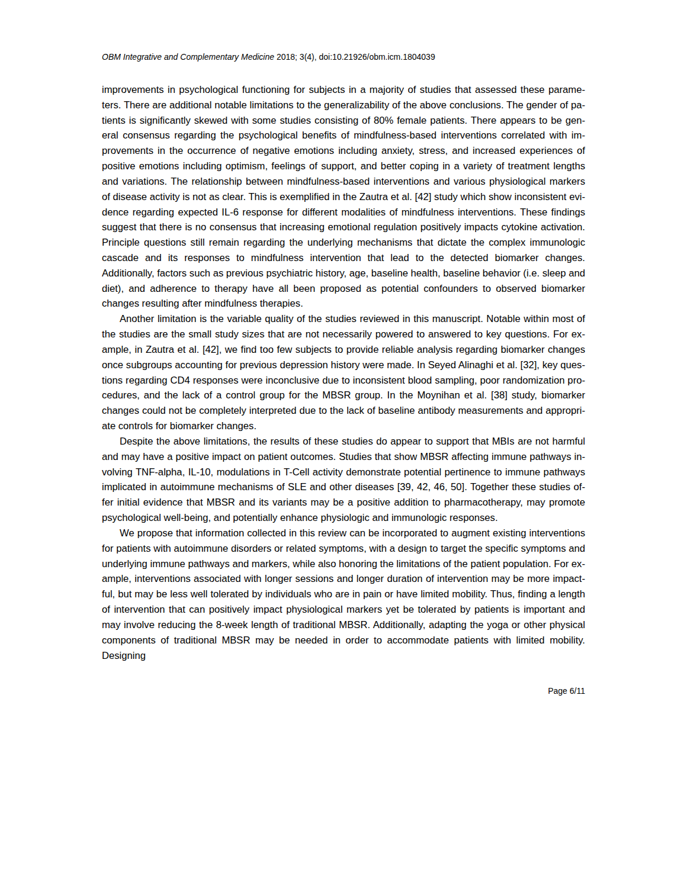OBM Integrative and Complementary Medicine 2018; 3(4), doi:10.21926/obm.icm.1804039
improvements in psychological functioning for subjects in a majority of studies that assessed these parameters. There are additional notable limitations to the generalizability of the above conclusions. The gender of patients is significantly skewed with some studies consisting of 80% female patients. There appears to be general consensus regarding the psychological benefits of mindfulness-based interventions correlated with improvements in the occurrence of negative emotions including anxiety, stress, and increased experiences of positive emotions including optimism, feelings of support, and better coping in a variety of treatment lengths and variations. The relationship between mindfulness-based interventions and various physiological markers of disease activity is not as clear. This is exemplified in the Zautra et al. [42] study which show inconsistent evidence regarding expected IL-6 response for different modalities of mindfulness interventions. These findings suggest that there is no consensus that increasing emotional regulation positively impacts cytokine activation. Principle questions still remain regarding the underlying mechanisms that dictate the complex immunologic cascade and its responses to mindfulness intervention that lead to the detected biomarker changes. Additionally, factors such as previous psychiatric history, age, baseline health, baseline behavior (i.e. sleep and diet), and adherence to therapy have all been proposed as potential confounders to observed biomarker changes resulting after mindfulness therapies.
Another limitation is the variable quality of the studies reviewed in this manuscript. Notable within most of the studies are the small study sizes that are not necessarily powered to answered to key questions. For example, in Zautra et al. [42], we find too few subjects to provide reliable analysis regarding biomarker changes once subgroups accounting for previous depression history were made. In Seyed Alinaghi et al. [32], key questions regarding CD4 responses were inconclusive due to inconsistent blood sampling, poor randomization procedures, and the lack of a control group for the MBSR group. In the Moynihan et al. [38] study, biomarker changes could not be completely interpreted due to the lack of baseline antibody measurements and appropriate controls for biomarker changes.
Despite the above limitations, the results of these studies do appear to support that MBIs are not harmful and may have a positive impact on patient outcomes. Studies that show MBSR affecting immune pathways involving TNF-alpha, IL-10, modulations in T-Cell activity demonstrate potential pertinence to immune pathways implicated in autoimmune mechanisms of SLE and other diseases [39, 42, 46, 50]. Together these studies offer initial evidence that MBSR and its variants may be a positive addition to pharmacotherapy, may promote psychological well-being, and potentially enhance physiologic and immunologic responses.
We propose that information collected in this review can be incorporated to augment existing interventions for patients with autoimmune disorders or related symptoms, with a design to target the specific symptoms and underlying immune pathways and markers, while also honoring the limitations of the patient population. For example, interventions associated with longer sessions and longer duration of intervention may be more impactful, but may be less well tolerated by individuals who are in pain or have limited mobility. Thus, finding a length of intervention that can positively impact physiological markers yet be tolerated by patients is important and may involve reducing the 8-week length of traditional MBSR. Additionally, adapting the yoga or other physical components of traditional MBSR may be needed in order to accommodate patients with limited mobility. Designing
Page 6/11